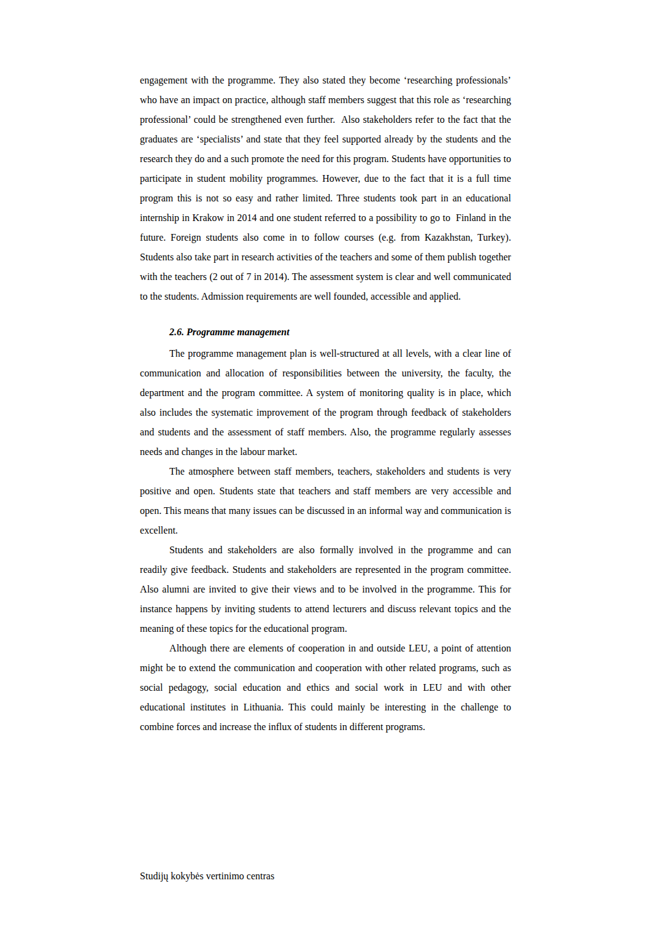engagement with the programme. They also stated they become ‘researching professionals’ who have an impact on practice, although staff members suggest that this role as ‘researching professional’ could be strengthened even further. Also stakeholders refer to the fact that the graduates are ‘specialists’ and state that they feel supported already by the students and the research they do and a such promote the need for this program. Students have opportunities to participate in student mobility programmes. However, due to the fact that it is a full time program this is not so easy and rather limited. Three students took part in an educational internship in Krakow in 2014 and one student referred to a possibility to go to Finland in the future. Foreign students also come in to follow courses (e.g. from Kazakhstan, Turkey). Students also take part in research activities of the teachers and some of them publish together with the teachers (2 out of 7 in 2014). The assessment system is clear and well communicated to the students. Admission requirements are well founded, accessible and applied.
2.6. Programme management
The programme management plan is well-structured at all levels, with a clear line of communication and allocation of responsibilities between the university, the faculty, the department and the program committee. A system of monitoring quality is in place, which also includes the systematic improvement of the program through feedback of stakeholders and students and the assessment of staff members. Also, the programme regularly assesses needs and changes in the labour market.
The atmosphere between staff members, teachers, stakeholders and students is very positive and open. Students state that teachers and staff members are very accessible and open. This means that many issues can be discussed in an informal way and communication is excellent.
Students and stakeholders are also formally involved in the programme and can readily give feedback. Students and stakeholders are represented in the program committee. Also alumni are invited to give their views and to be involved in the programme. This for instance happens by inviting students to attend lecturers and discuss relevant topics and the meaning of these topics for the educational program.
Although there are elements of cooperation in and outside LEU, a point of attention might be to extend the communication and cooperation with other related programs, such as social pedagogy, social education and ethics and social work in LEU and with other educational institutes in Lithuania. This could mainly be interesting in the challenge to combine forces and increase the influx of students in different programs.
Studijų kokybės vertinimo centras